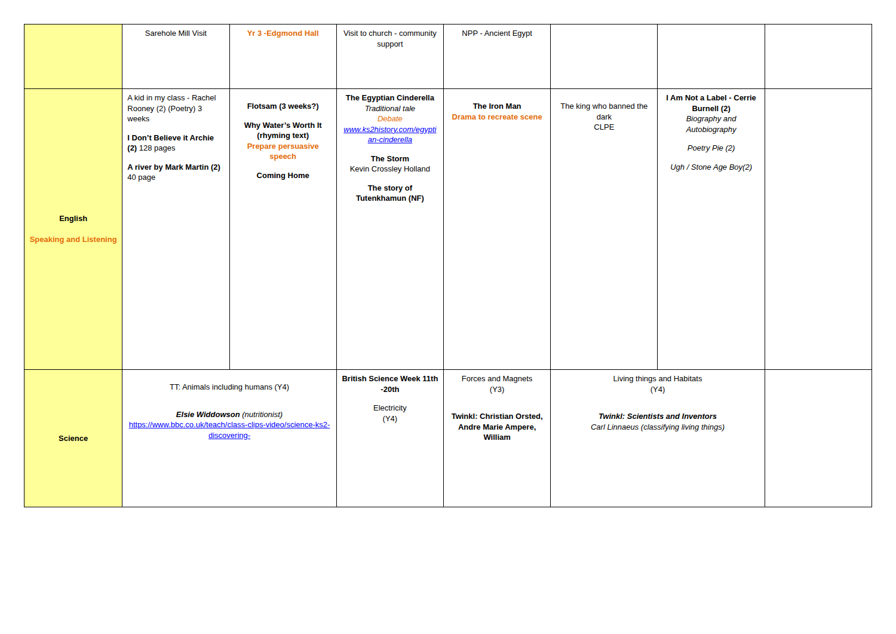| | Sarehole Mill Visit | Yr 3 -Edgmond Hall | Visit to church - community support | NPP - Ancient Egypt | | | |
| English Speaking and Listening | A kid in my class - Rachel Rooney (2) (Poetry) 3 weeks I Don’t Believe it Archie (2) 128 pages A river by Mark Martin (2) 40 page | Flotsam (3 weeks?) Why Water’s Worth It (rhyming text) Prepare persuasive speech Coming Home | The Egyptian Cinderella Traditional tale Debate www.ks2history.com/egyptian-cinderella The Storm Kevin Crossley Holland The story of Tutenkhamun (NF) | The Iron Man Drama to recreate scene | The king who banned the dark CLPE | I Am Not a Label - Cerrie Burnell (2) Biography and Autobiography Poetry Pie (2) Ugh / Stone Age Boy(2) | |
| Science | TT: Animals including humans (Y4) Elsie Widdowson (nutritionist) https://www.bbc.co.uk/teach/class-clips-video/science-ks2-discovering- | British Science Week 11th -20th Electricity (Y4) | Forces and Magnets (Y3) Twinkl: Christian Orsted, Andre Marie Ampere, William | Living things and Habitats (Y4) Twinkl: Scientists and Inventors Carl Linnaeus (classifying living things) | |